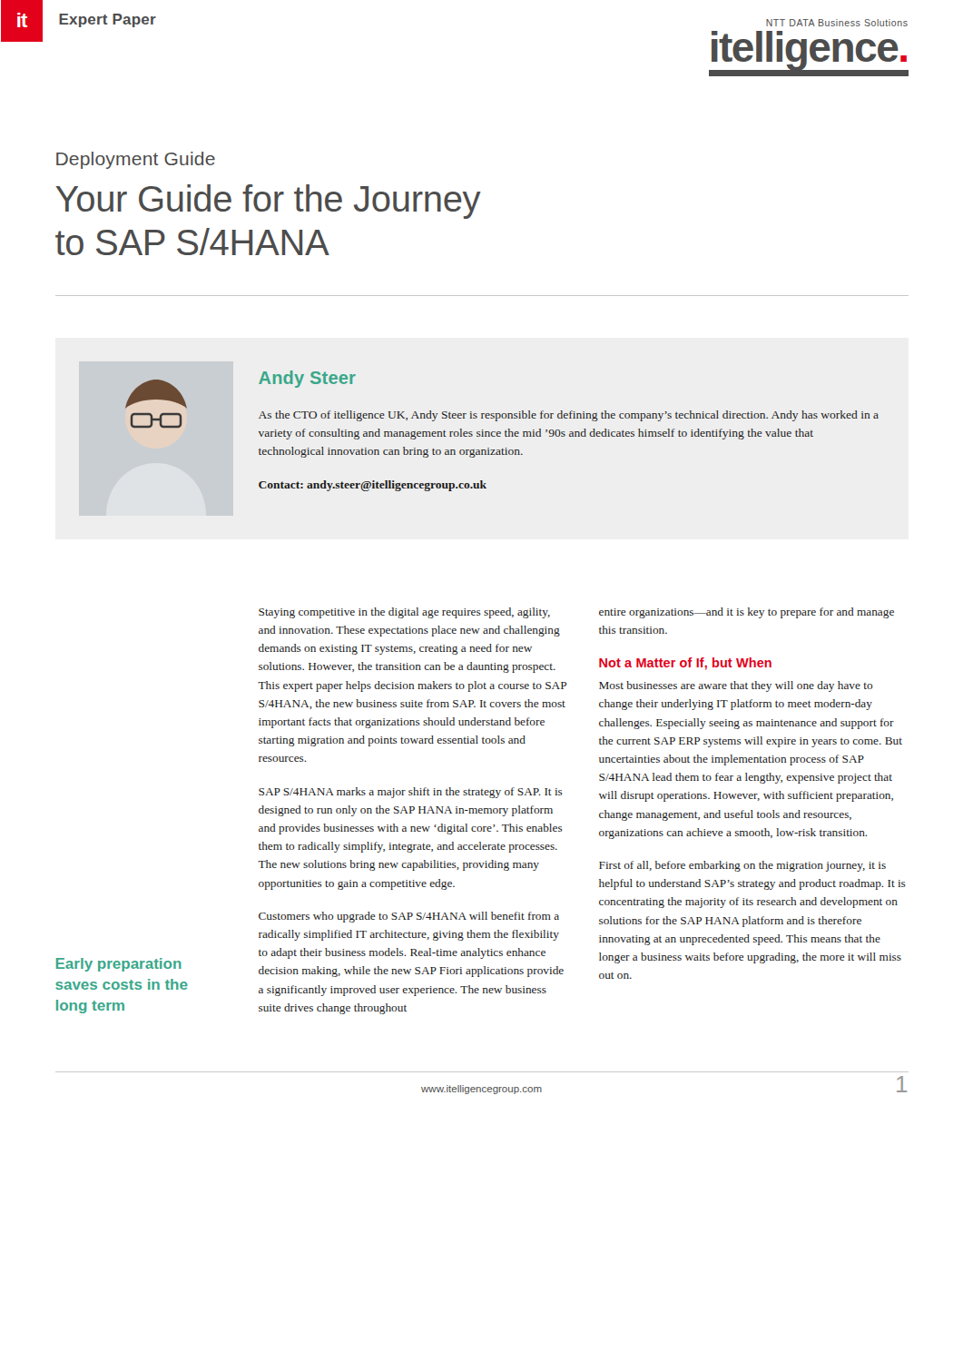it
Expert Paper
NTT DATA Business Solutions
itelligence.
Deployment Guide
Your Guide for the Journey
to SAP S/4HANA
Andy Steer
As the CTO of itelligence UK, Andy Steer is responsible for defining the company’s technical direction. Andy has worked in a variety of consulting and management roles since the mid ’90s and dedicates himself to identifying the value that technological innovation can bring to an organization.
Contact: andy.steer@itelligencegroup.co.uk
Early preparation saves costs in the long term
Staying competitive in the digital age requires speed, agility, and innovation. These expectations place new and challenging demands on existing IT systems, creating a need for new solutions. However, the transition can be a daunting prospect. This expert paper helps decision makers to plot a course to SAP S/4HANA, the new business suite from SAP. It covers the most important facts that organizations should understand before starting migration and points toward essential tools and resources.
SAP S/4HANA marks a major shift in the strategy of SAP. It is designed to run only on the SAP HANA in-memory platform and provides businesses with a new ‘digital core’. This enables them to radically simplify, integrate, and accelerate processes. The new solutions bring new capabilities, providing many opportunities to gain a competitive edge.
Customers who upgrade to SAP S/4HANA will benefit from a radically simplified IT architecture, giving them the flexibility to adapt their business models. Real-time analytics enhance decision making, while the new SAP Fiori applications provide a significantly improved user experience. The new business suite drives change throughout
entire organizations—and it is key to prepare for and manage this transition.
Not a Matter of If, but When
Most businesses are aware that they will one day have to change their underlying IT platform to meet modern-day challenges. Especially seeing as maintenance and support for the current SAP ERP systems will expire in years to come. But uncertainties about the implementation process of SAP S/4HANA lead them to fear a lengthy, expensive project that will disrupt operations. However, with sufficient preparation, change management, and useful tools and resources, organizations can achieve a smooth, low-risk transition.
First of all, before embarking on the migration journey, it is helpful to understand SAP’s strategy and product roadmap. It is concentrating the majority of its research and development on solutions for the SAP HANA platform and is therefore innovating at an unprecedented speed. This means that the longer a business waits before upgrading, the more it will miss out on.
www.itelligencegroup.com
1